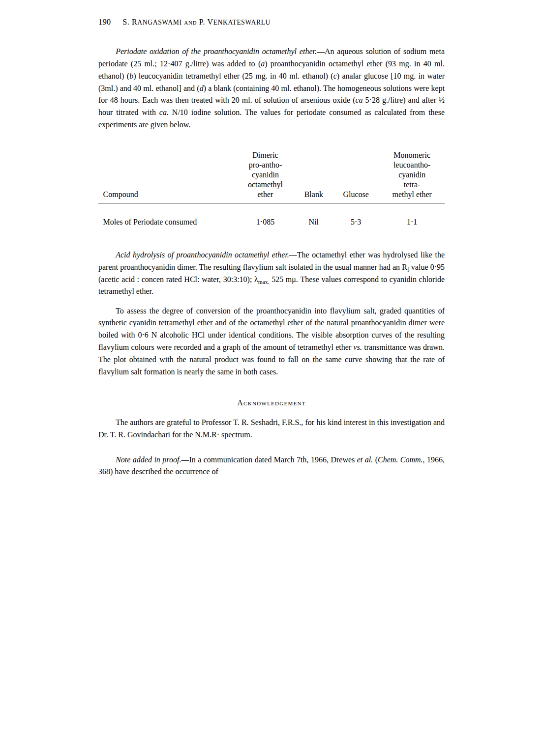190 S. RANGASWAMI and P. VENKATESWARLU
Periodate oxidation of the proanthocyanidin octamethyl ether.—An aqueous solution of sodium meta periodate (25 ml.; 12·407 g./litre) was added to (a) proanthocyanidin octamethyl ether (93 mg. in 40 ml. ethanol) (b) leucocyanidin tetramethyl ether (25 mg. in 40 ml. ethanol) (c) analar glucose [10 mg. in water (3ml.) and 40 ml. ethanol] and (d) a blank (containing 40 ml. ethanol). The homogeneous solutions were kept for 48 hours. Each was then treated with 20 ml. of solution of arsenious oxide (ca 5·28 g./litre) and after ½ hour titrated with ca. N/10 iodine solution. The values for periodate consumed as calculated from these experiments are given below.
| Compound | Dimeric pro-antho- cyanidin octamethyl ether | Blank | Glucose | Monomeric leucoantho- cyanidin tetra- methyl ether |
| --- | --- | --- | --- | --- |
| Moles of Periodate consumed | 1·085 | Nil | 5·3 | 1·1 |
Acid hydrolysis of proanthocyanidin octamethyl ether.—The octamethyl ether was hydrolysed like the parent proanthocyanidin dimer. The resulting flavylium salt isolated in the usual manner had an Rf value 0·95 (acetic acid : concen rated HCl: water, 30:3:10); λmax. 525 mμ. These values correspond to cyanidin chloride tetramethyl ether.
To assess the degree of conversion of the proanthocyanidin into flavylium salt, graded quantities of synthetic cyanidin tetramethyl ether and of the octamethyl ether of the natural proanthocyanidin dimer were boiled with 0·6 N alcoholic HCl under identical conditions. The visible absorption curves of the resulting flavylium colours were recorded and a graph of the amount of tetramethyl ether vs. transmittance was drawn. The plot obtained with the natural product was found to fall on the same curve showing that the rate of flavylium salt formation is nearly the same in both cases.
Acknowledgement
The authors are grateful to Professor T. R. Seshadri, F.R.S., for his kind interest in this investigation and Dr. T. R. Govindachari for the N.M.R· spectrum.
Note added in proof.—In a communication dated March 7th, 1966, Drewes et al. (Chem. Comm., 1966, 368) have described the occurrence of